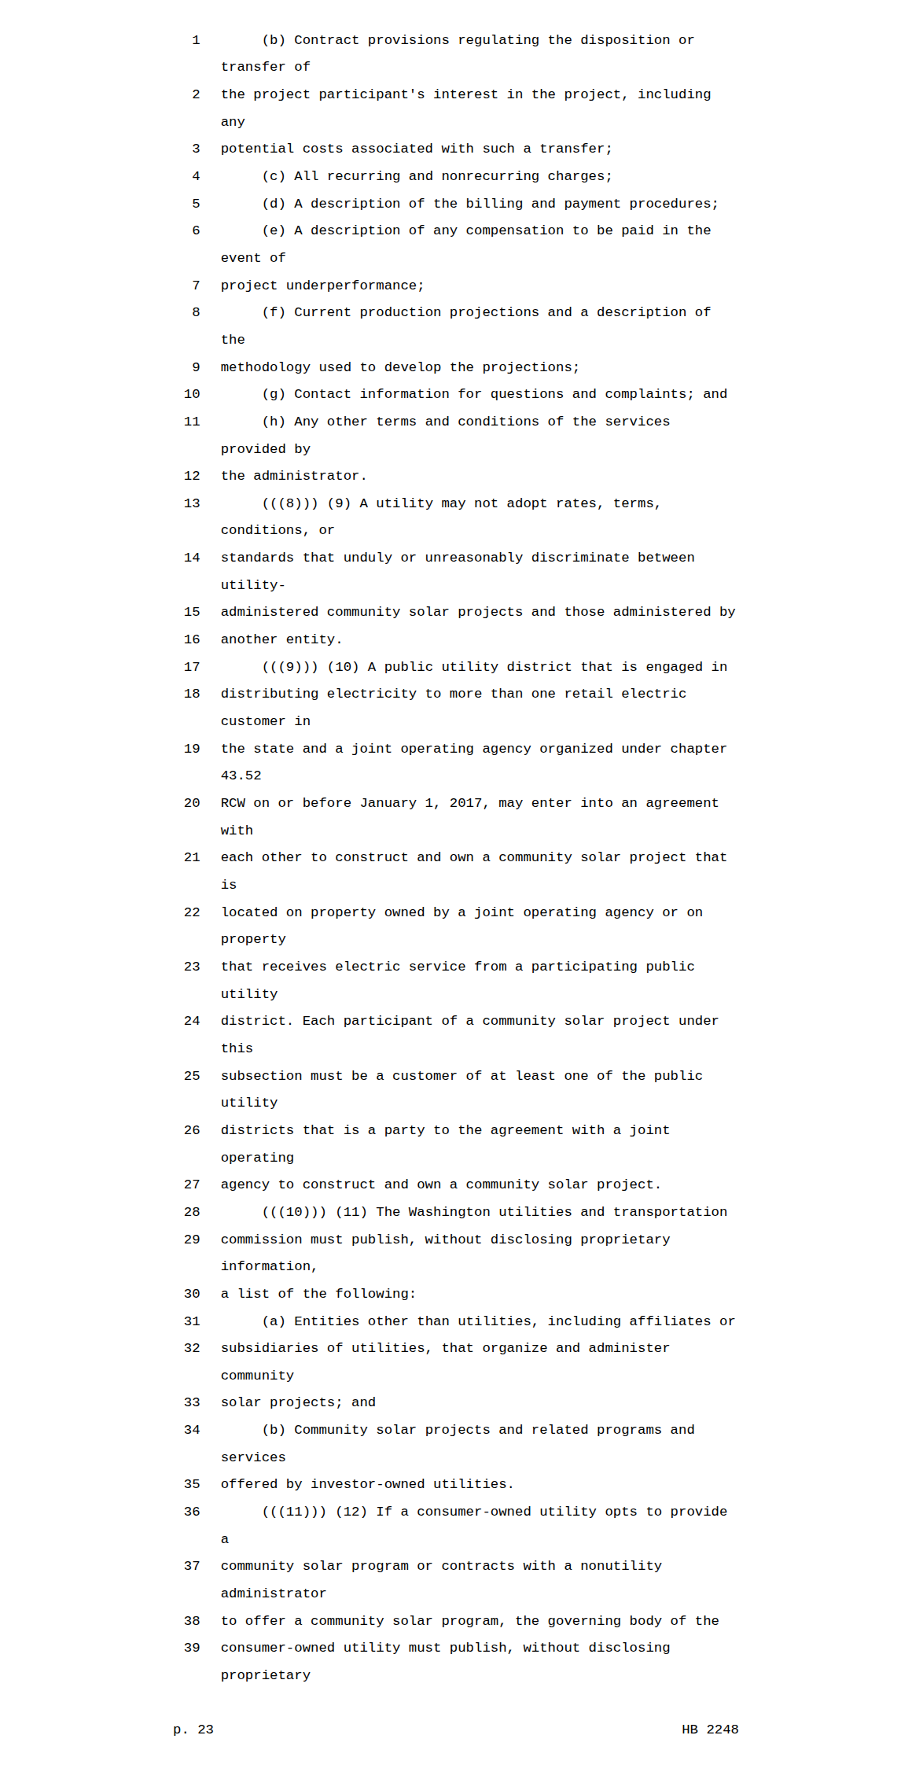(b) Contract provisions regulating the disposition or transfer of
the project participant's interest in the project, including any
potential costs associated with such a transfer;
(c) All recurring and nonrecurring charges;
(d) A description of the billing and payment procedures;
(e) A description of any compensation to be paid in the event of
project underperformance;
(f) Current production projections and a description of the
methodology used to develop the projections;
(g) Contact information for questions and complaints; and
(h) Any other terms and conditions of the services provided by
the administrator.
(((8))) (9) A utility may not adopt rates, terms, conditions, or
standards that unduly or unreasonably discriminate between utility-
administered community solar projects and those administered by
another entity.
(((9))) (10) A public utility district that is engaged in
distributing electricity to more than one retail electric customer in
the state and a joint operating agency organized under chapter 43.52
RCW on or before January 1, 2017, may enter into an agreement with
each other to construct and own a community solar project that is
located on property owned by a joint operating agency or on property
that receives electric service from a participating public utility
district. Each participant of a community solar project under this
subsection must be a customer of at least one of the public utility
districts that is a party to the agreement with a joint operating
agency to construct and own a community solar project.
(((10))) (11) The Washington utilities and transportation
commission must publish, without disclosing proprietary information,
a list of the following:
(a) Entities other than utilities, including affiliates or
subsidiaries of utilities, that organize and administer community
solar projects; and
(b) Community solar projects and related programs and services
offered by investor-owned utilities.
(((11))) (12) If a consumer-owned utility opts to provide a
community solar program or contracts with a nonutility administrator
to offer a community solar program, the governing body of the
consumer-owned utility must publish, without disclosing proprietary
p. 23 HB 2248